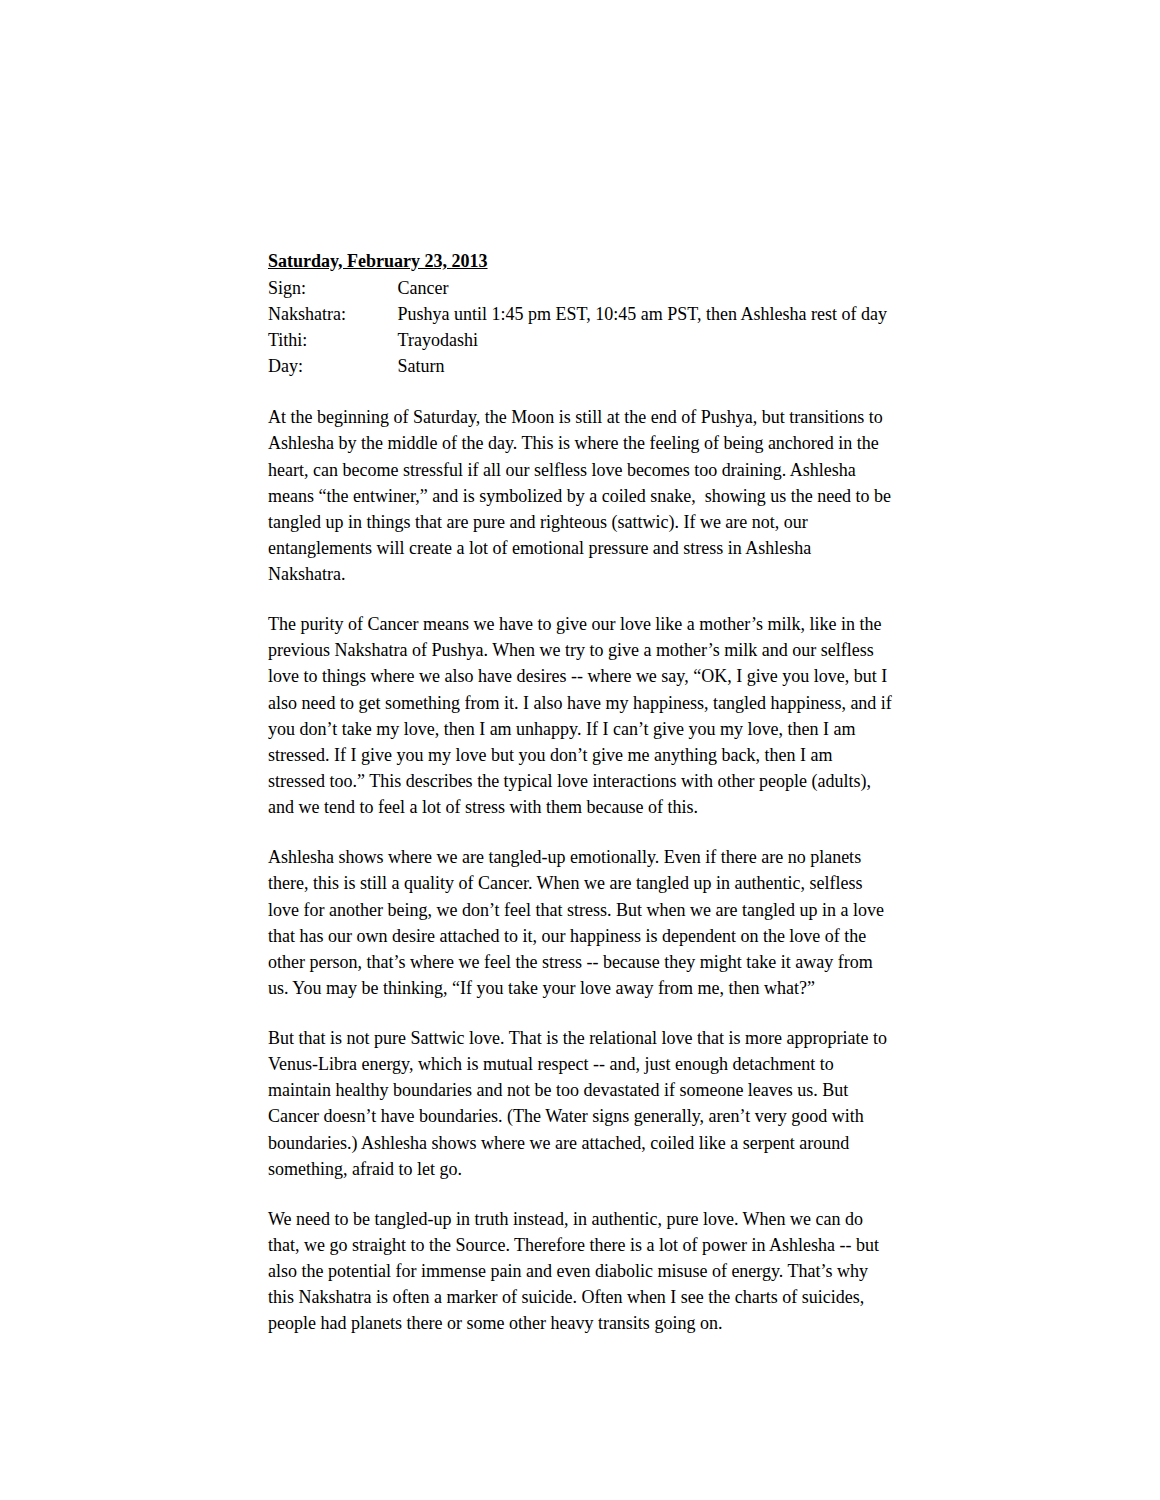Saturday, February 23, 2013
| Sign: | Cancer |
| Nakshatra: | Pushya until 1:45 pm EST, 10:45 am PST, then Ashlesha rest of day |
| Tithi: | Trayodashi |
| Day: | Saturn |
At the beginning of Saturday, the Moon is still at the end of Pushya, but transitions to Ashlesha by the middle of the day. This is where the feeling of being anchored in the heart, can become stressful if all our selfless love becomes too draining. Ashlesha means “the entwiner,” and is symbolized by a coiled snake, showing us the need to be tangled up in things that are pure and righteous (sattwic). If we are not, our entanglements will create a lot of emotional pressure and stress in Ashlesha Nakshatra.
The purity of Cancer means we have to give our love like a mother’s milk, like in the previous Nakshatra of Pushya. When we try to give a mother’s milk and our selfless love to things where we also have desires -- where we say, “OK, I give you love, but I also need to get something from it. I also have my happiness, tangled happiness, and if you don’t take my love, then I am unhappy. If I can’t give you my love, then I am stressed. If I give you my love but you don’t give me anything back, then I am stressed too.” This describes the typical love interactions with other people (adults), and we tend to feel a lot of stress with them because of this.
Ashlesha shows where we are tangled-up emotionally. Even if there are no planets there, this is still a quality of Cancer. When we are tangled up in authentic, selfless love for another being, we don’t feel that stress. But when we are tangled up in a love that has our own desire attached to it, our happiness is dependent on the love of the other person, that’s where we feel the stress -- because they might take it away from us. You may be thinking, “If you take your love away from me, then what?”
But that is not pure Sattwic love. That is the relational love that is more appropriate to Venus-Libra energy, which is mutual respect -- and, just enough detachment to maintain healthy boundaries and not be too devastated if someone leaves us. But Cancer doesn’t have boundaries. (The Water signs generally, aren’t very good with boundaries.) Ashlesha shows where we are attached, coiled like a serpent around something, afraid to let go.
We need to be tangled-up in truth instead, in authentic, pure love. When we can do that, we go straight to the Source. Therefore there is a lot of power in Ashlesha -- but also the potential for immense pain and even diabolic misuse of energy. That’s why this Nakshatra is often a marker of suicide. Often when I see the charts of suicides, people had planets there or some other heavy transits going on.